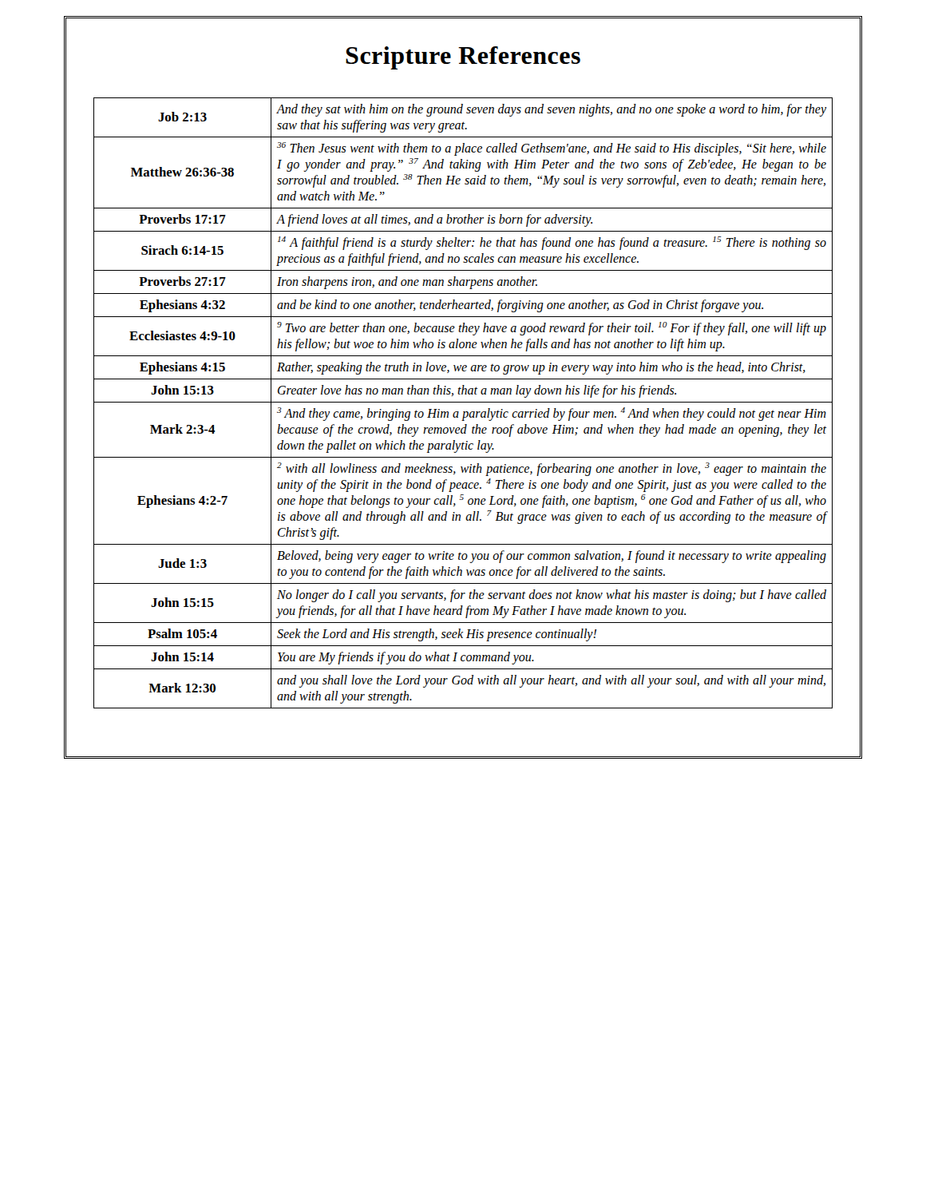Scripture References
| Job 2:13 | And they sat with him on the ground seven days and seven nights, and no one spoke a word to him, for they saw that his suffering was very great. |
| Matthew 26:36-38 | 36 Then Jesus went with them to a place called Gethsem'ane, and He said to His disciples, “Sit here, while I go yonder and pray.” 37 And taking with Him Peter and the two sons of Zeb'edee, He began to be sorrowful and troubled. 38 Then He said to them, “My soul is very sorrowful, even to death; remain here, and watch with Me.” |
| Proverbs 17:17 | A friend loves at all times, and a brother is born for adversity. |
| Sirach 6:14-15 | 14 A faithful friend is a sturdy shelter: he that has found one has found a treasure. 15 There is nothing so precious as a faithful friend, and no scales can measure his excellence. |
| Proverbs 27:17 | Iron sharpens iron, and one man sharpens another. |
| Ephesians 4:32 | and be kind to one another, tenderhearted, forgiving one another, as God in Christ forgave you. |
| Ecclesiastes 4:9-10 | 9 Two are better than one, because they have a good reward for their toil. 10 For if they fall, one will lift up his fellow; but woe to him who is alone when he falls and has not another to lift him up. |
| Ephesians 4:15 | Rather, speaking the truth in love, we are to grow up in every way into him who is the head, into Christ, |
| John 15:13 | Greater love has no man than this, that a man lay down his life for his friends. |
| Mark 2:3-4 | 3 And they came, bringing to Him a paralytic carried by four men. 4 And when they could not get near Him because of the crowd, they removed the roof above Him; and when they had made an opening, they let down the pallet on which the paralytic lay. |
| Ephesians 4:2-7 | 2 with all lowliness and meekness, with patience, forbearing one another in love, 3 eager to maintain the unity of the Spirit in the bond of peace. 4 There is one body and one Spirit, just as you were called to the one hope that belongs to your call, 5 one Lord, one faith, one baptism, 6 one God and Father of us all, who is above all and through all and in all. 7 But grace was given to each of us according to the measure of Christ’s gift. |
| Jude 1:3 | Beloved, being very eager to write to you of our common salvation, I found it necessary to write appealing to you to contend for the faith which was once for all delivered to the saints. |
| John 15:15 | No longer do I call you servants, for the servant does not know what his master is doing; but I have called you friends, for all that I have heard from My Father I have made known to you. |
| Psalm 105:4 | Seek the Lord and His strength, seek His presence continually! |
| John 15:14 | You are My friends if you do what I command you. |
| Mark 12:30 | and you shall love the Lord your God with all your heart, and with all your soul, and with all your mind, and with all your strength. |